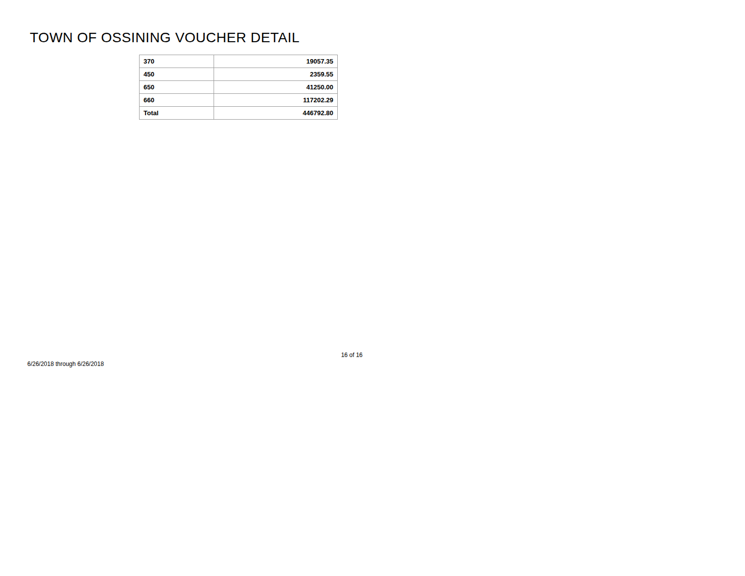TOWN OF OSSINING VOUCHER DETAIL
| 370 | 19057.35 |
| 450 | 2359.55 |
| 650 | 41250.00 |
| 660 | 117202.29 |
| Total | 446792.80 |
6/26/2018 through 6/26/2018 16 of 16